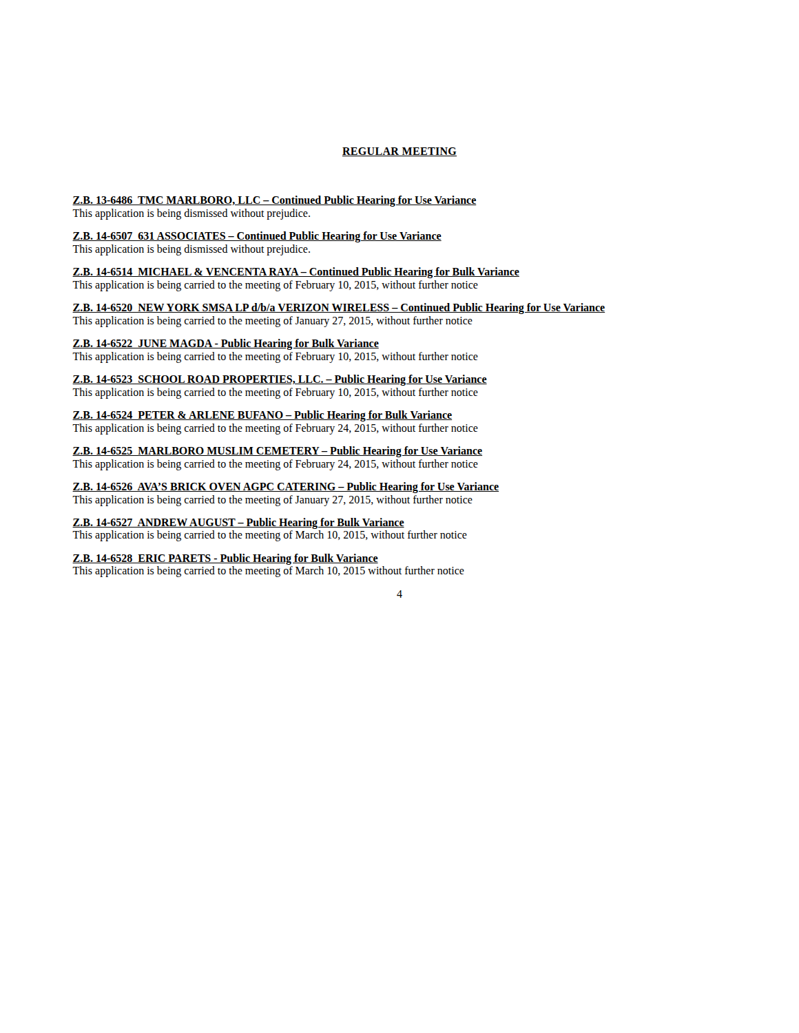REGULAR MEETING
Z.B. 13-6486 TMC MARLBORO, LLC – Continued Public Hearing for Use Variance
This application is being dismissed without prejudice.
Z.B. 14-6507 631 ASSOCIATES – Continued Public Hearing for Use Variance
This application is being dismissed without prejudice.
Z.B. 14-6514 MICHAEL & VENCENTA RAYA – Continued Public Hearing for Bulk Variance
This application is being carried to the meeting of February 10, 2015, without further notice
Z.B. 14-6520 NEW YORK SMSA LP d/b/a VERIZON WIRELESS – Continued Public Hearing for Use Variance
This application is being carried to the meeting of January 27, 2015, without further notice
Z.B. 14-6522 JUNE MAGDA - Public Hearing for Bulk Variance
This application is being carried to the meeting of February 10, 2015, without further notice
Z.B. 14-6523 SCHOOL ROAD PROPERTIES, LLC. – Public Hearing for Use Variance
This application is being carried to the meeting of February 10, 2015, without further notice
Z.B. 14-6524 PETER & ARLENE BUFANO – Public Hearing for Bulk Variance
This application is being carried to the meeting of February 24, 2015, without further notice
Z.B. 14-6525 MARLBORO MUSLIM CEMETERY – Public Hearing for Use Variance
This application is being carried to the meeting of February 24, 2015, without further notice
Z.B. 14-6526 AVA’S BRICK OVEN AGPC CATERING – Public Hearing for Use Variance
This application is being carried to the meeting of January 27, 2015, without further notice
Z.B. 14-6527 ANDREW AUGUST – Public Hearing for Bulk Variance
This application is being carried to the meeting of March 10, 2015, without further notice
Z.B. 14-6528 ERIC PARETS - Public Hearing for Bulk Variance
This application is being carried to the meeting of March 10, 2015 without further notice
4